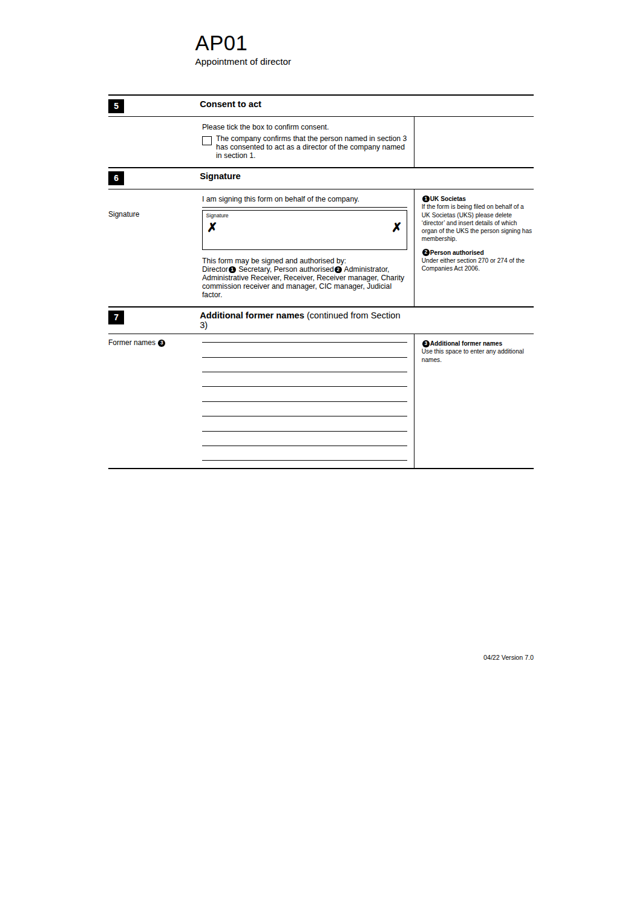AP01
Appointment of director
5
Consent to act
Please tick the box to confirm consent.
The company confirms that the person named in section 3 has consented to act as a director of the company named in section 1.
6
Signature
Signature
I am signing this form on behalf of the company.
Signature
✗
✗
This form may be signed and authorised by:
Director1 Secretary, Person authorised2 Administrator, Administrative Receiver, Receiver, Receiver manager, Charity commission receiver and manager, CIC manager, Judicial factor.
1 UK Societas
If the form is being filed on behalf of a UK Societas (UKS) please delete ‘director’ and insert details of which organ of the UKS the person signing has membership.
2 Person authorised
Under either section 270 or 274 of the Companies Act 2006.
7
Additional former names (continued from Section 3)
Former names 3
3 Additional former names
Use this space to enter any additional names.
04/22 Version 7.0